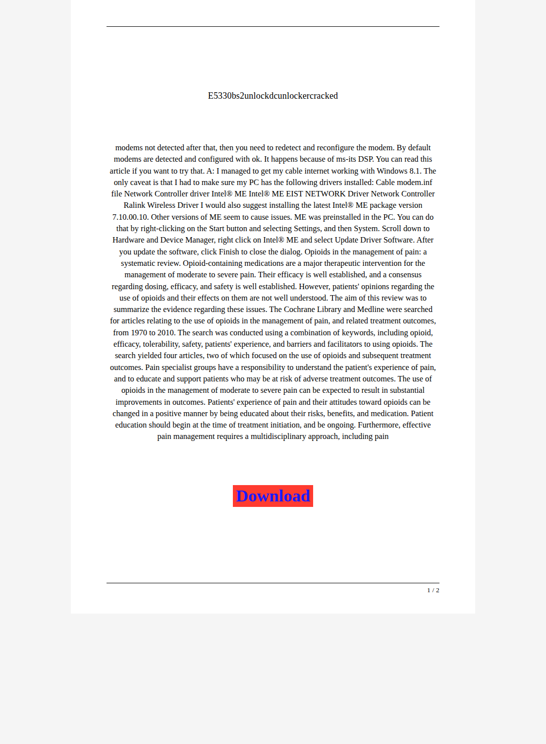E5330bs2unlockdcunlockercracked
modems not detected after that, then you need to redetect and reconfigure the modem. By default modems are detected and configured with ok. It happens because of ms-its DSP. You can read this article if you want to try that. A: I managed to get my cable internet working with Windows 8.1. The only caveat is that I had to make sure my PC has the following drivers installed: Cable modem.inf file Network Controller driver Intel® ME Intel® ME EIST NETWORK Driver Network Controller Ralink Wireless Driver I would also suggest installing the latest Intel® ME package version 7.10.00.10. Other versions of ME seem to cause issues. ME was preinstalled in the PC. You can do that by right-clicking on the Start button and selecting Settings, and then System. Scroll down to Hardware and Device Manager, right click on Intel® ME and select Update Driver Software. After you update the software, click Finish to close the dialog. Opioids in the management of pain: a systematic review. Opioid-containing medications are a major therapeutic intervention for the management of moderate to severe pain. Their efficacy is well established, and a consensus regarding dosing, efficacy, and safety is well established. However, patients' opinions regarding the use of opioids and their effects on them are not well understood. The aim of this review was to summarize the evidence regarding these issues. The Cochrane Library and Medline were searched for articles relating to the use of opioids in the management of pain, and related treatment outcomes, from 1970 to 2010. The search was conducted using a combination of keywords, including opioid, efficacy, tolerability, safety, patients' experience, and barriers and facilitators to using opioids. The search yielded four articles, two of which focused on the use of opioids and subsequent treatment outcomes. Pain specialist groups have a responsibility to understand the patient's experience of pain, and to educate and support patients who may be at risk of adverse treatment outcomes. The use of opioids in the management of moderate to severe pain can be expected to result in substantial improvements in outcomes. Patients' experience of pain and their attitudes toward opioids can be changed in a positive manner by being educated about their risks, benefits, and medication. Patient education should begin at the time of treatment initiation, and be ongoing. Furthermore, effective pain management requires a multidisciplinary approach, including pain
Download
1 / 2